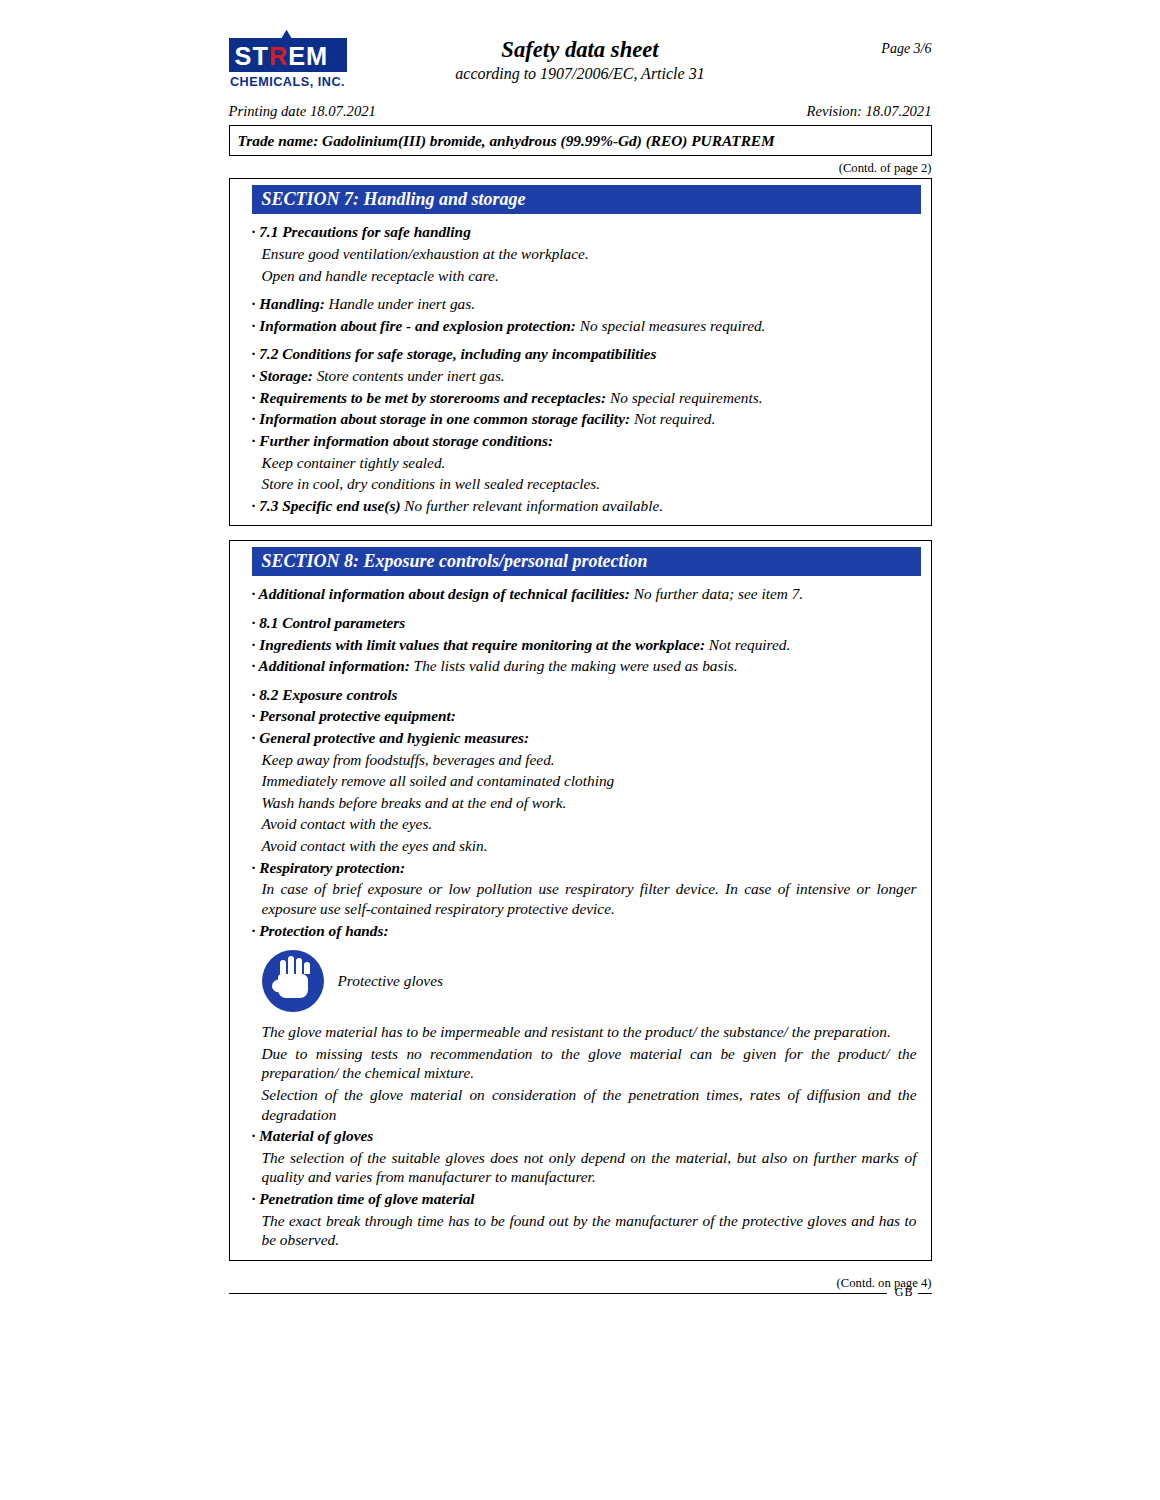STREM
CHEMICALS, INC.
Safety data sheet
according to 1907/2006/EC, Article 31
Page 3/6
Printing date 18.07.2021
Revision: 18.07.2021
Trade name: Gadolinium(III) bromide, anhydrous (99.99%-Gd) (REO) PURATREM
(Contd. of page 2)
SECTION 7: Handling and storage
· 7.1 Precautions for safe handling
Ensure good ventilation/exhaustion at the workplace.
Open and handle receptacle with care.
· Handling: Handle under inert gas.
· Information about fire - and explosion protection: No special measures required.
· 7.2 Conditions for safe storage, including any incompatibilities
· Storage: Store contents under inert gas.
· Requirements to be met by storerooms and receptacles: No special requirements.
· Information about storage in one common storage facility: Not required.
· Further information about storage conditions:
Keep container tightly sealed.
Store in cool, dry conditions in well sealed receptacles.
· 7.3 Specific end use(s) No further relevant information available.
SECTION 8: Exposure controls/personal protection
· Additional information about design of technical facilities: No further data; see item 7.
· 8.1 Control parameters
· Ingredients with limit values that require monitoring at the workplace: Not required.
· Additional information: The lists valid during the making were used as basis.
· 8.2 Exposure controls
· Personal protective equipment:
· General protective and hygienic measures:
Keep away from foodstuffs, beverages and feed.
Immediately remove all soiled and contaminated clothing
Wash hands before breaks and at the end of work.
Avoid contact with the eyes.
Avoid contact with the eyes and skin.
· Respiratory protection:
In case of brief exposure or low pollution use respiratory filter device. In case of intensive or longer exposure use self-contained respiratory protective device.
· Protection of hands:
Protective gloves
The glove material has to be impermeable and resistant to the product/ the substance/ the preparation.
Due to missing tests no recommendation to the glove material can be given for the product/ the preparation/ the chemical mixture.
Selection of the glove material on consideration of the penetration times, rates of diffusion and the degradation
· Material of gloves
The selection of the suitable gloves does not only depend on the material, but also on further marks of quality and varies from manufacturer to manufacturer.
· Penetration time of glove material
The exact break through time has to be found out by the manufacturer of the protective gloves and has to be observed.
(Contd. on page 4)
GB